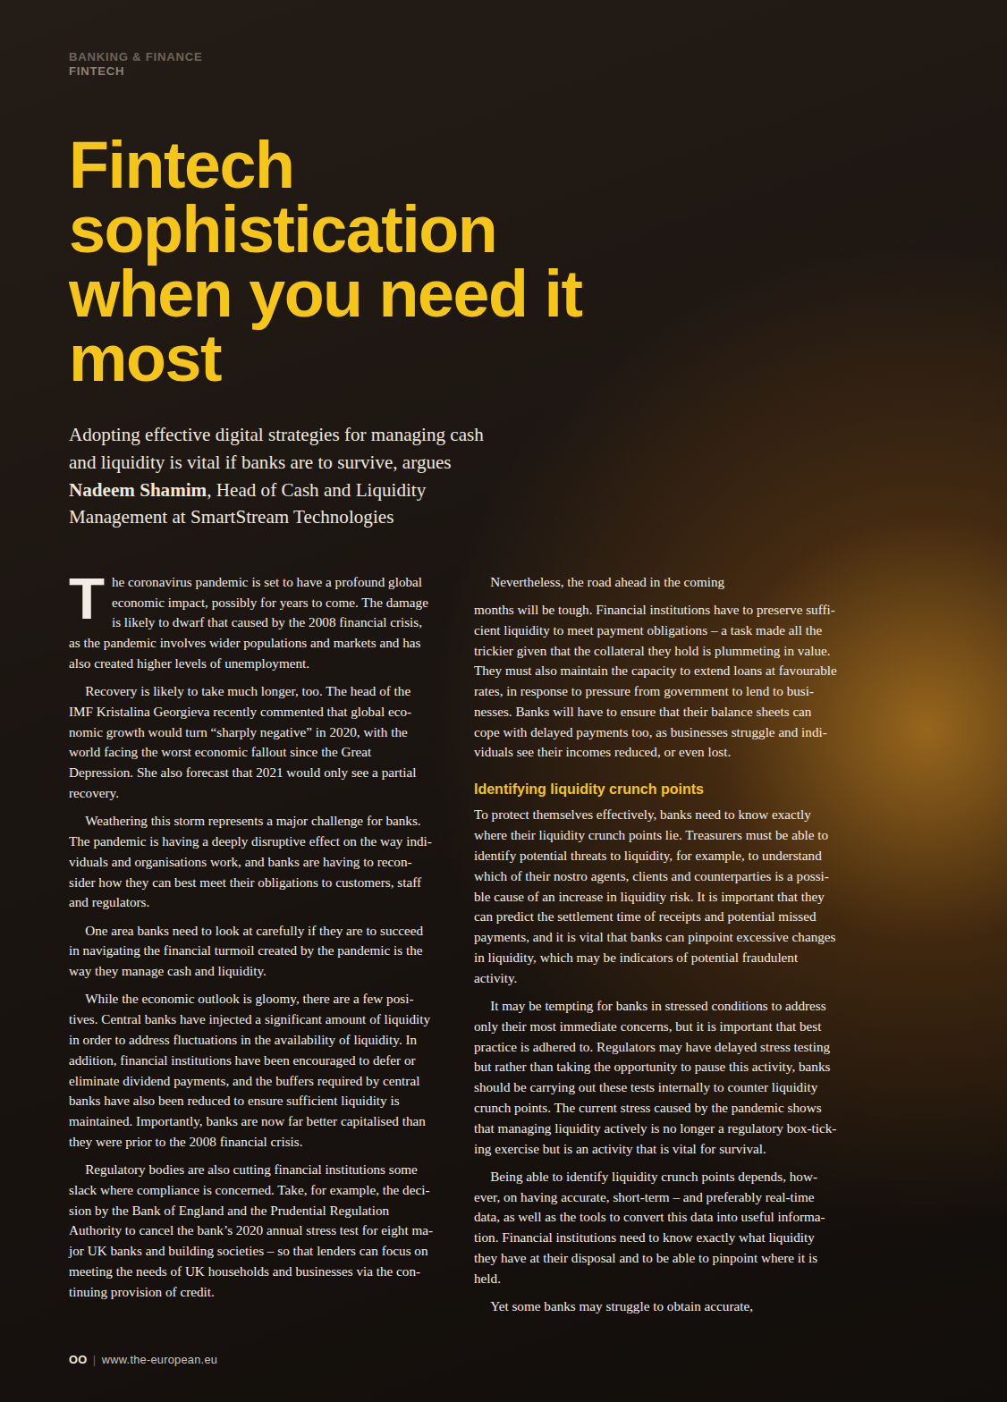BANKING & FINANCE
FINTECH
Fintech sophistication when you need it most
Adopting effective digital strategies for managing cash and liquidity is vital if banks are to survive, argues Nadeem Shamim, Head of Cash and Liquidity Management at SmartStream Technologies
The coronavirus pandemic is set to have a profound global economic impact, possibly for years to come. The damage is likely to dwarf that caused by the 2008 financial crisis, as the pandemic involves wider populations and markets and has also created higher levels of unemployment.
Recovery is likely to take much longer, too. The head of the IMF Kristalina Georgieva recently commented that global economic growth would turn “sharply negative” in 2020, with the world facing the worst economic fallout since the Great Depression. She also forecast that 2021 would only see a partial recovery.
Weathering this storm represents a major challenge for banks. The pandemic is having a deeply disruptive effect on the way individuals and organisations work, and banks are having to reconsider how they can best meet their obligations to customers, staff and regulators.
One area banks need to look at carefully if they are to succeed in navigating the financial turmoil created by the pandemic is the way they manage cash and liquidity.
While the economic outlook is gloomy, there are a few positives. Central banks have injected a significant amount of liquidity in order to address fluctuations in the availability of liquidity. In addition, financial institutions have been encouraged to defer or eliminate dividend payments, and the buffers required by central banks have also been reduced to ensure sufficient liquidity is maintained. Importantly, banks are now far better capitalised than they were prior to the 2008 financial crisis.
Regulatory bodies are also cutting financial institutions some slack where compliance is concerned. Take, for example, the decision by the Bank of England and the Prudential Regulation Authority to cancel the bank’s 2020 annual stress test for eight major UK banks and building societies – so that lenders can focus on meeting the needs of UK households and businesses via the continuing provision of credit.
Nevertheless, the road ahead in the coming Nevertheless, the road ahead in the coming
months will be tough. Financial institutions have to preserve sufficient liquidity to meet payment obligations – a task made all the trickier given that the collateral they hold is plummeting in value. They must also maintain the capacity to extend loans at favourable rates, in response to pressure from government to lend to businesses. Banks will have to ensure that their balance sheets can cope with delayed payments too, as businesses struggle and individuals see their incomes reduced, or even lost.
Identifying liquidity crunch points
To protect themselves effectively, banks need to know exactly where their liquidity crunch points lie. Treasurers must be able to identify potential threats to liquidity, for example, to understand which of their nostro agents, clients and counterparties is a possible cause of an increase in liquidity risk. It is important that they can predict the settlement time of receipts and potential missed payments, and it is vital that banks can pinpoint excessive changes in liquidity, which may be indicators of potential fraudulent activity.
It may be tempting for banks in stressed conditions to address only their most immediate concerns, but it is important that best practice is adhered to. Regulators may have delayed stress testing but rather than taking the opportunity to pause this activity, banks should be carrying out these tests internally to counter liquidity crunch points. The current stress caused by the pandemic shows that managing liquidity actively is no longer a regulatory box-ticking exercise but is an activity that is vital for survival.
Being able to identify liquidity crunch points depends, however, on having accurate, short-term – and preferably real-time data, as well as the tools to convert this data into useful information. Financial institutions need to know exactly what liquidity they have at their disposal and to be able to pinpoint where it is held.
Yet some banks may struggle to obtain accurate,
OO|www.the-european.eu